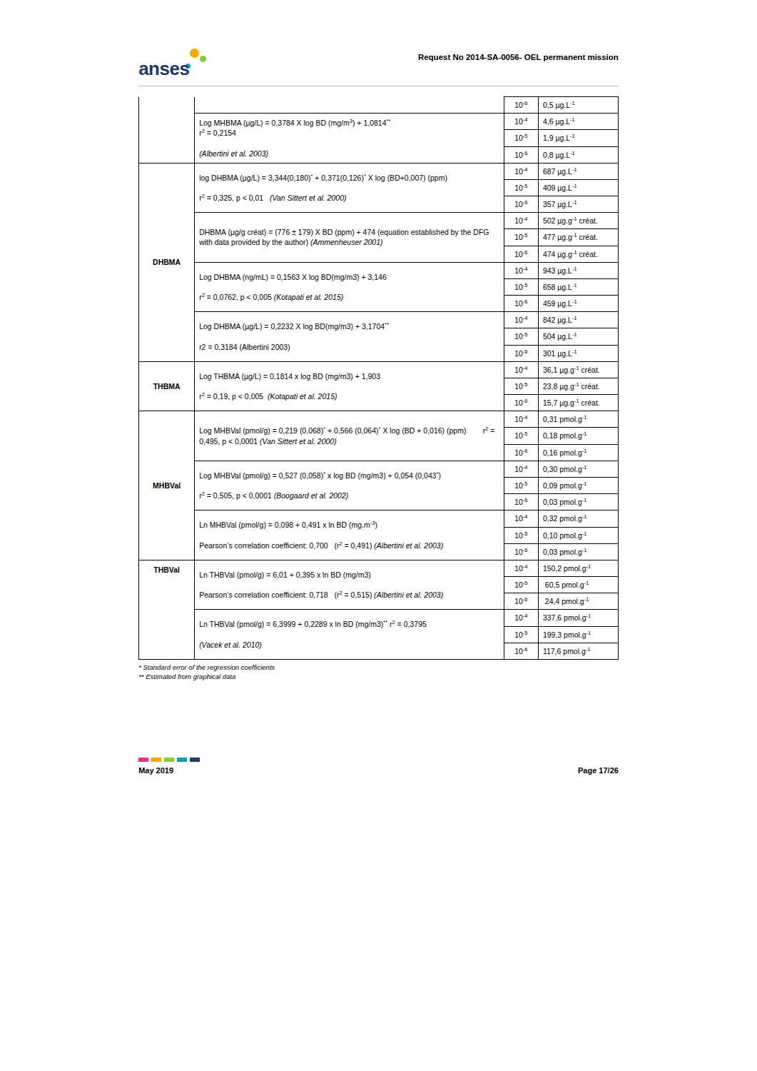anses
Request No 2014-SA-0056- OEL permanent mission
| | | 10 -6 | 0,5 µg.L -1 |
| | Log MHBMA (µg/L) = 0,3784 X log BD (mg/m 3 ) + 1,0814 ** r 2 = 0,2154 (Albertini et al. 2003) | 10 -4 | 4,6 µg.L -1 |
| | 10 -5 | 1,9 µg.L -1 |
| | 10 -6 | 0,8 µg.L -1 |
| DHBMA | log DHBMA (µg/L) = 3,344(0,180) * + 0,371(0,126) * X log (BD+0,007) (ppm) r 2 = 0,325, p < 0,01 (Van Sittert et al. 2000) | 10 -4 | 687 µg.L -1 |
| 10 -5 | 409 µg.L -1 |
| 10 -6 | 357 µg.L -1 |
| DHBMA (µg/g créat) = (776 ± 179) X BD (ppm) + 474 (equation established by the DFG with data provided by the author) (Ammenheuser 2001) | 10 -4 | 502 µg.g -1 créat. |
| 10 -5 | 477 µg.g -1 créat. |
| 10 -6 | 474 µg.g -1 créat. |
| Log DHBMA (ng/mL) = 0,1563 X log BD(mg/m3) + 3,146 r 2 = 0,0762, p < 0,005 (Kotapati et al. 2015) | 10 -4 | 943 µg.L -1 |
| 10 -5 | 658 µg.L -1 |
| 10 -6 | 459 µg.L -1 |
| Log DHBMA (µg/L) = 0,2232 X log BD(mg/m3) + 3,1704 ** r2 = 0,3184 (Albertini 2003) | 10 -4 | 842 µg.L -1 |
| 10 -5 | 504 µg.L -1 |
| 10 -6 | 301 µg.L -1 |
| THBMA | Log THBMA (µg/L) = 0,1814 x log BD (mg/m3) + 1,903 r 2 = 0,19, p < 0,005 (Kotapati et al. 2015) | 10 -4 | 36,1 µg.g -1 créat. |
| 10 -5 | 23,8 µg.g -1 créat. |
| 10 -6 | 15,7 µg.g -1 créat. |
| MHBVal | Log MHBVal (pmol/g) = 0,219 (0,068) * + 0,566 (0,064) * X log (BD + 0,016) (ppm) r 2 = 0,495, p < 0,0001 (Van Sittert et al. 2000) | 10 -4 | 0,31 pmol.g -1 |
| 10 -5 | 0,18 pmol.g -1 |
| 10 -6 | 0,16 pmol.g -1 |
| Log MHBVal (pmol/g) = 0,527 (0,058) * x log BD (mg/m3) + 0,054 (0,043 * ) r 2 = 0,505, p < 0,0001 (Boogaard et al. 2002) | 10 -4 | 0,30 pmol.g -1 |
| 10 -5 | 0,09 pmol.g -1 |
| 10 -6 | 0,03 pmol.g -1 |
| Ln MHBVal (pmol/g) = 0,098 + 0,491 x ln BD (mg.m -3 ) Pearson’s correlation coefficient: 0,700 (r 2 = 0,491) (Albertini et al. 2003) | 10 -4 | 0,32 pmol.g -1 |
| 10 -5 | 0,10 pmol.g -1 |
| 10 -6 | 0,03 pmol.g -1 |
| THBVal | Ln THBVal (pmol/g) = 6,01 + 0,395 x ln BD (mg/m3) Pearson’s correlation coefficient: 0,718 (r 2 = 0,515) (Albertini et al. 2003) | 10 -4 | 150,2 pmol.g -1 |
| 10 -5 | 60,5 pmol.g -1 |
| 10 -6 | 24,4 pmol.g -1 |
| Ln THBVal (pmol/g) = 6,3999 + 0,2289 x ln BD (mg/m3) ** r 2 = 0,3795 (Vacek et al. 2010) | 10 -4 | 337,6 pmol.g -1 |
| 10 -5 | 199,3 pmol.g -1 |
| 10 -6 | 117,6 pmol.g -1 |
* Standard error of the regression coefficients
** Estimated from graphical data
May 2019
Page 17/26